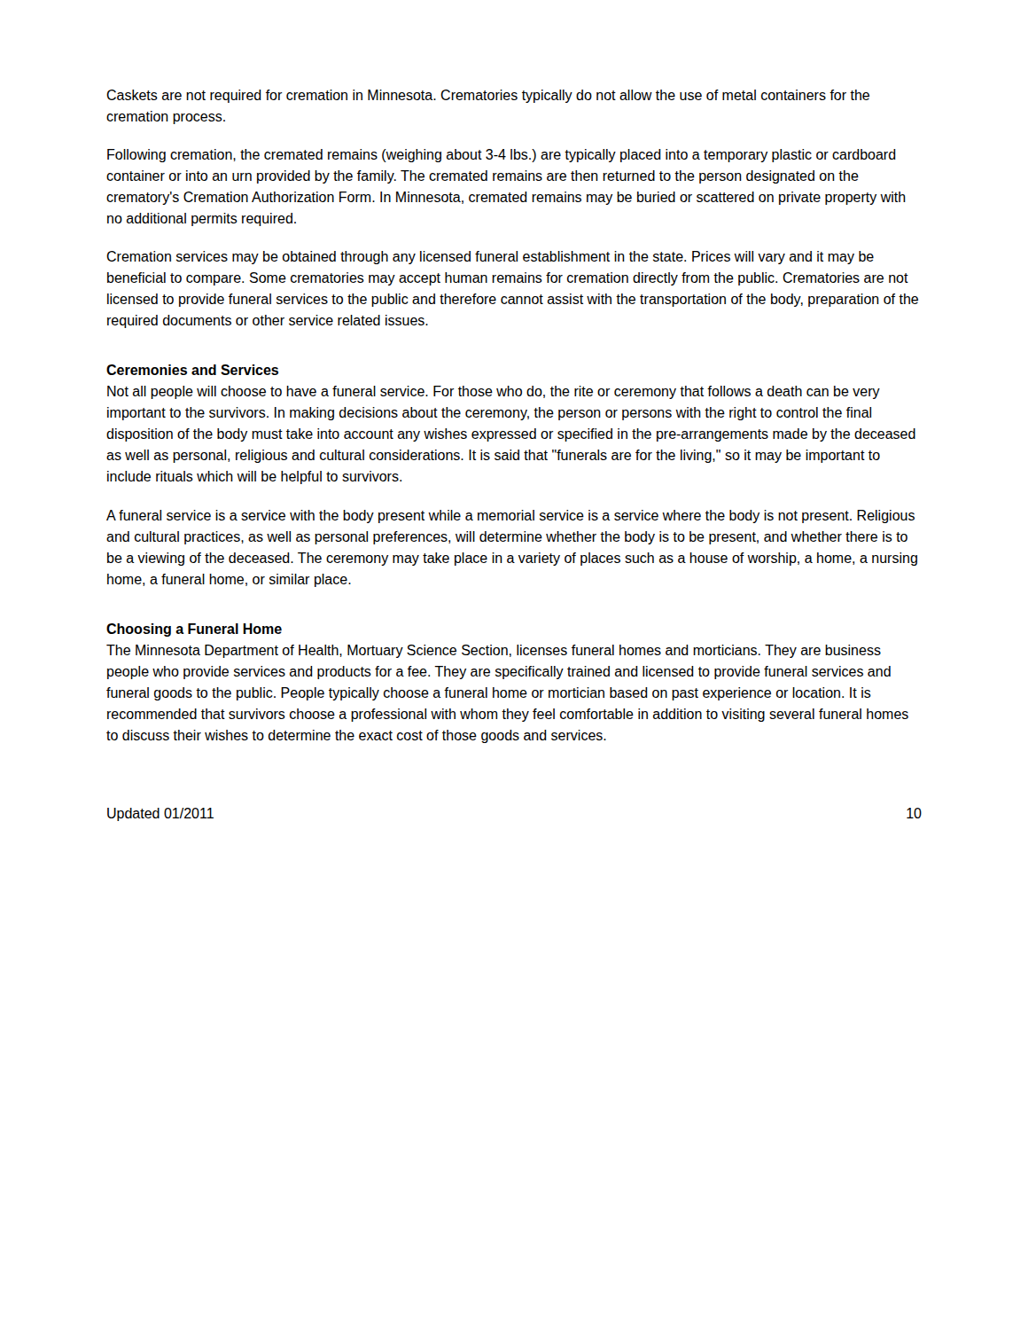Caskets are not required for cremation in Minnesota. Crematories typically do not allow the use of metal containers for the cremation process.
Following cremation, the cremated remains (weighing about 3-4 lbs.) are typically placed into a temporary plastic or cardboard container or into an urn provided by the family. The cremated remains are then returned to the person designated on the crematory's Cremation Authorization Form. In Minnesota, cremated remains may be buried or scattered on private property with no additional permits required.
Cremation services may be obtained through any licensed funeral establishment in the state. Prices will vary and it may be beneficial to compare. Some crematories may accept human remains for cremation directly from the public. Crematories are not licensed to provide funeral services to the public and therefore cannot assist with the transportation of the body, preparation of the required documents or other service related issues.
Ceremonies and Services
Not all people will choose to have a funeral service. For those who do, the rite or ceremony that follows a death can be very important to the survivors. In making decisions about the ceremony, the person or persons with the right to control the final disposition of the body must take into account any wishes expressed or specified in the pre-arrangements made by the deceased as well as personal, religious and cultural considerations. It is said that "funerals are for the living," so it may be important to include rituals which will be helpful to survivors.
A funeral service is a service with the body present while a memorial service is a service where the body is not present. Religious and cultural practices, as well as personal preferences, will determine whether the body is to be present, and whether there is to be a viewing of the deceased. The ceremony may take place in a variety of places such as a house of worship, a home, a nursing home, a funeral home, or similar place.
Choosing a Funeral Home
The Minnesota Department of Health, Mortuary Science Section, licenses funeral homes and morticians. They are business people who provide services and products for a fee. They are specifically trained and licensed to provide funeral services and funeral goods to the public. People typically choose a funeral home or mortician based on past experience or location. It is recommended that survivors choose a professional with whom they feel comfortable in addition to visiting several funeral homes to discuss their wishes to determine the exact cost of those goods and services.
Updated 01/2011 10